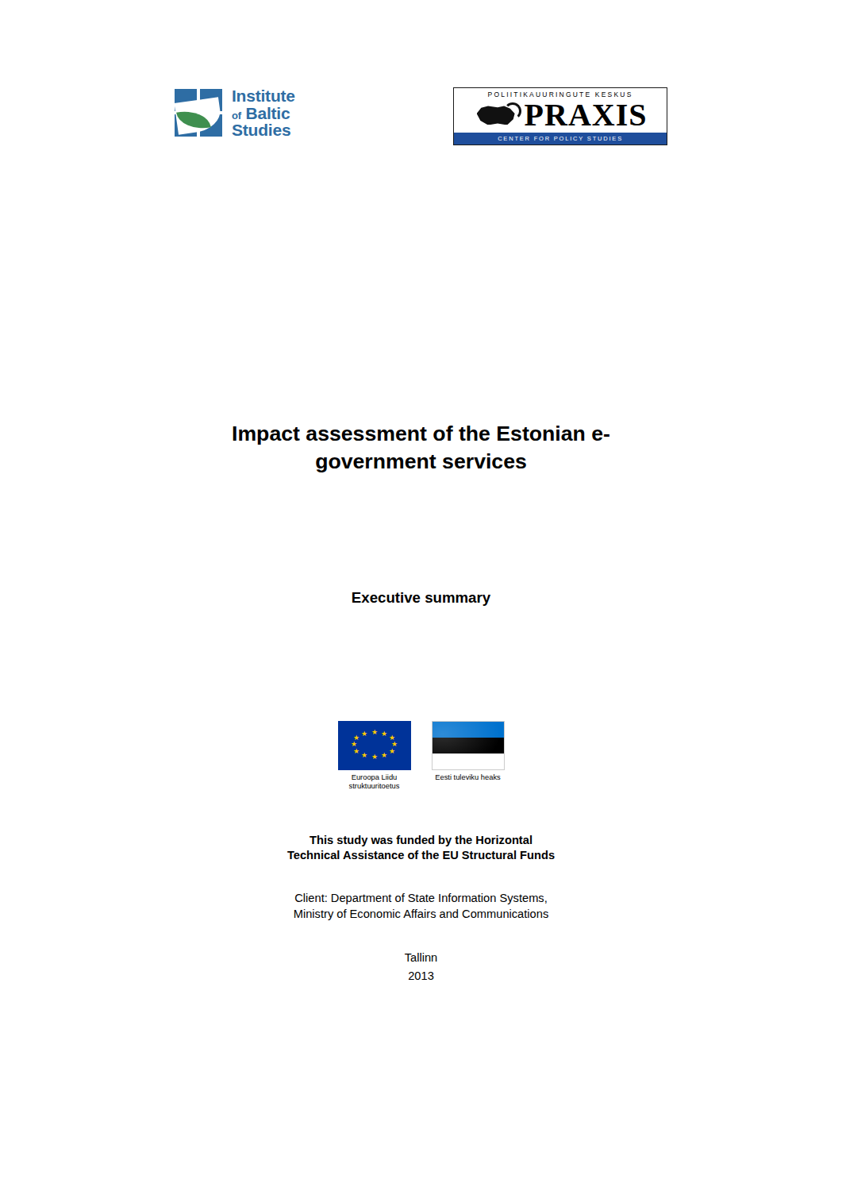Institute
of Baltic
Studies
POLIITIKAUURINGUTE KESKUS
PRAXIS
CENTER FOR POLICY STUDIES
Impact assessment of the Estonian e-government services
Executive summary
★ ★ ★ ★ ★ ★ ★ ★ ★ ★ ★ ★
Euroopa Liidu
struktuuritoetus
Eesti tuleviku heaks
This study was funded by the Horizontal
Technical Assistance of the EU Structural Funds
Client: Department of State Information Systems,
Ministry of Economic Affairs and Communications
Tallinn
2013